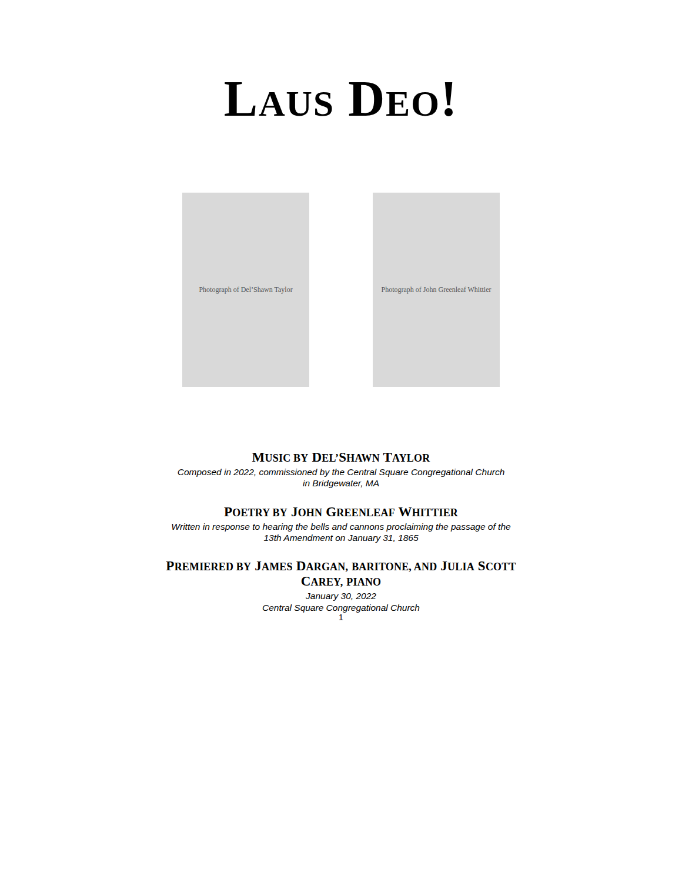Laus Deo!
Music by Del’Shawn Taylor
Composed in 2022, commissioned by the Central Square Congregational Church
in Bridgewater, MA
Poetry by John Greenleaf Whittier
Written in response to hearing the bells and cannons proclaiming the passage of the
13th Amendment on January 31, 1865
Premiered by James Dargan, baritone, and Julia Scott Carey, piano
January 30, 2022
Central Square Congregational Church
1